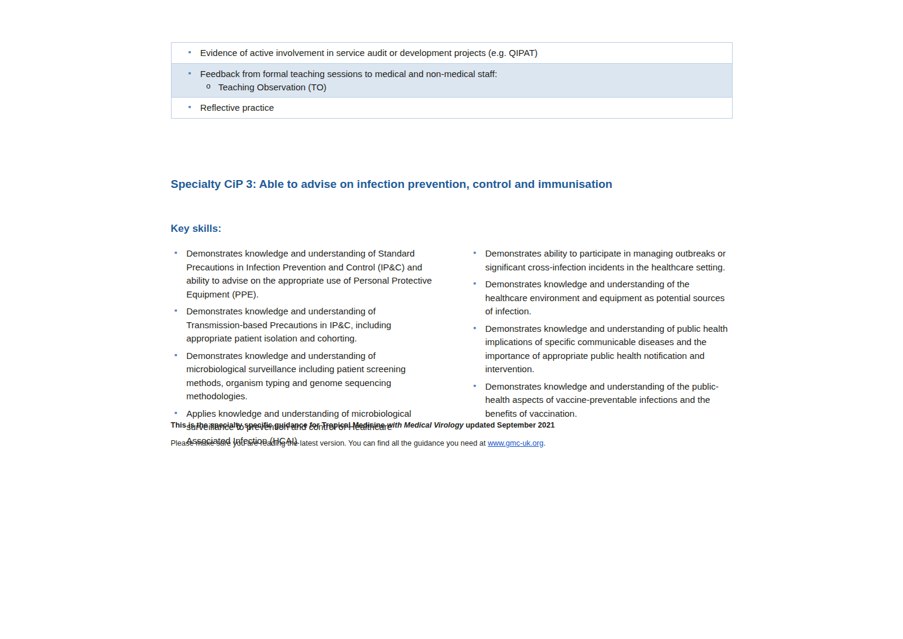| Evidence of active involvement in service audit or development projects (e.g. QIPAT) |
| Feedback from formal teaching sessions to medical and non-medical staff: Teaching Observation (TO) |
| Reflective practice |
Specialty CiP 3: Able to advise on infection prevention, control and immunisation
Key skills:
Demonstrates knowledge and understanding of Standard Precautions in Infection Prevention and Control (IP&C) and ability to advise on the appropriate use of Personal Protective Equipment (PPE).
Demonstrates knowledge and understanding of Transmission-based Precautions in IP&C, including appropriate patient isolation and cohorting.
Demonstrates knowledge and understanding of microbiological surveillance including patient screening methods, organism typing and genome sequencing methodologies.
Applies knowledge and understanding of microbiological surveillance to prevention and control of Healthcare Associated Infection (HCAI).
Demonstrates ability to participate in managing outbreaks or significant cross-infection incidents in the healthcare setting.
Demonstrates knowledge and understanding of the healthcare environment and equipment as potential sources of infection.
Demonstrates knowledge and understanding of public health implications of specific communicable diseases and the importance of appropriate public health notification and intervention.
Demonstrates knowledge and understanding of the public-health aspects of vaccine-preventable infections and the benefits of vaccination.
This is the specialty specific guidance for Tropical Medicine with Medical Virology updated September 2021
Please make sure you are reading the latest version. You can find all the guidance you need at www.gmc-uk.org.